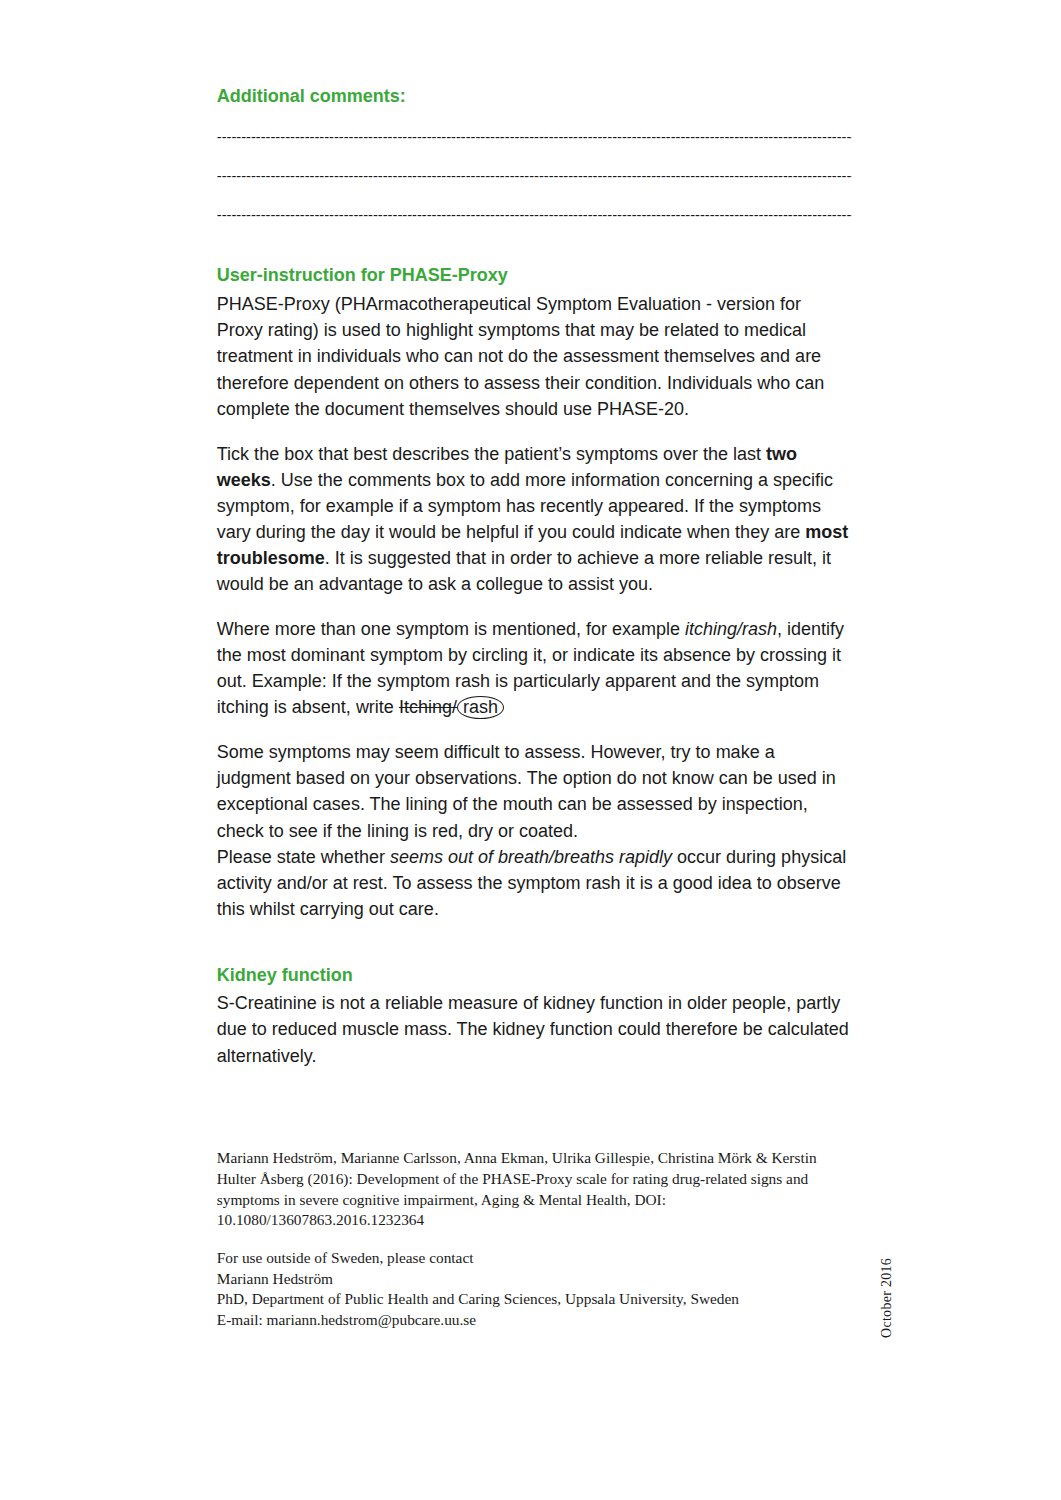Additional comments:
-----------------------------------------------------------------------------------------------------------------------------------------------------------------------------
-----------------------------------------------------------------------------------------------------------------------------------------------------------------------------
-----------------------------------------------------------------------------------------------------------------------------------------------------------------------------
User-instruction for PHASE-Proxy
PHASE-Proxy (PHArmacotherapeutical Symptom Evaluation - version for Proxy rating) is used to highlight symptoms that may be related to medical treatment in individuals who can not do the assessment themselves and are therefore dependent on others to assess their condition. Individuals who can complete the document themselves should use PHASE-20.
Tick the box that best describes the patient’s symptoms over the last two weeks. Use the comments box to add more information concerning a specific symptom, for example if a symptom has recently appeared. If the symptoms vary during the day it would be helpful if you could indicate when they are most troublesome. It is suggested that in order to achieve a more reliable result, it would be an advantage to ask a collegue to assist you.
Where more than one symptom is mentioned, for example itching/rash, identify the most dominant symptom by circling it, or indicate its absence by crossing it out. Example: If the symptom rash is particularly apparent and the symptom itching is absent, write Itching/rash
Some symptoms may seem difficult to assess. However, try to make a judgment based on your observations. The option do not know can be used in exceptional cases. The lining of the mouth can be assessed by inspection, check to see if the lining is red, dry or coated.
Please state whether seems out of breath/breaths rapidly occur during physical activity and/or at rest. To assess the symptom rash it is a good idea to observe this whilst carrying out care.
Kidney function
S-Creatinine is not a reliable measure of kidney function in older people, partly due to reduced muscle mass. The kidney function could therefore be calculated alternatively.
Mariann Hedström, Marianne Carlsson, Anna Ekman, Ulrika Gillespie, Christina Mörk & Kerstin Hulter Åsberg (2016): Development of the PHASE-Proxy scale for rating drug-related signs and symptoms in severe cognitive impairment, Aging & Mental Health, DOI: 10.1080/13607863.2016.1232364
For use outside of Sweden, please contact Mariann Hedström PhD, Department of Public Health and Caring Sciences, Uppsala University, Sweden E-mail: mariann.hedstrom@pubcare.uu.se
October 2016